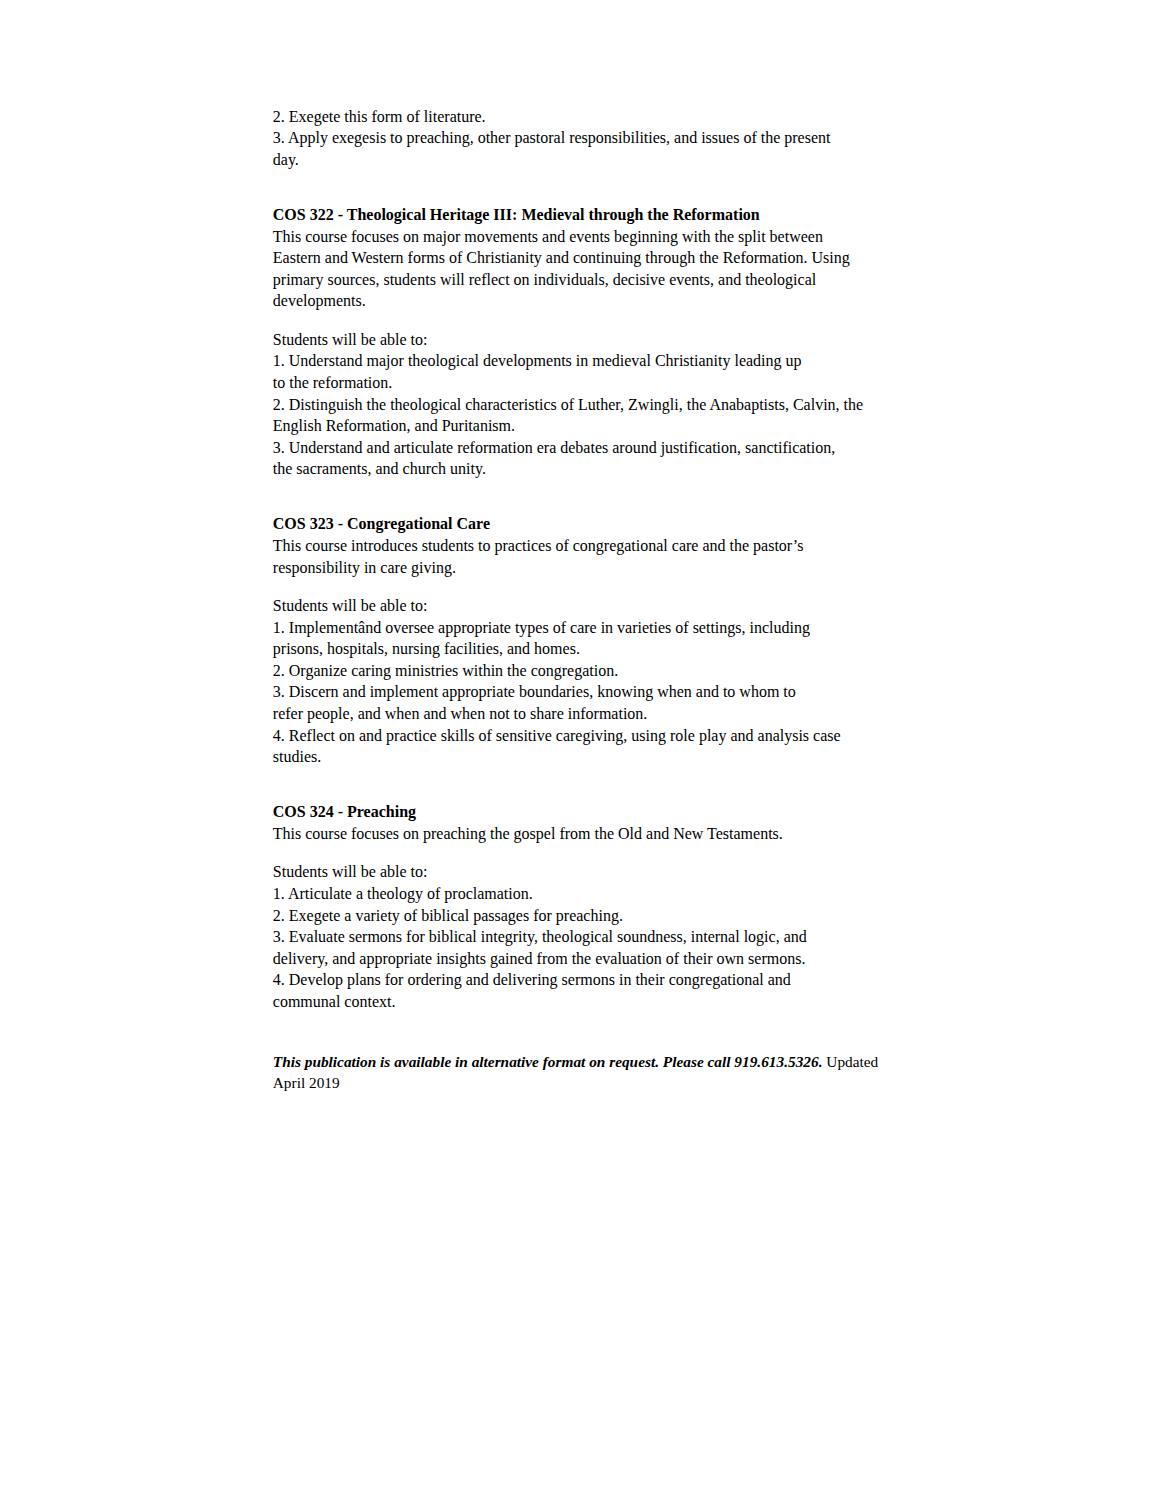2. Exegete this form of literature.
3. Apply exegesis to preaching, other pastoral responsibilities, and issues of the present
day.
COS 322 - Theological Heritage III: Medieval through the Reformation
This course focuses on major movements and events beginning with the split between
Eastern and Western forms of Christianity and continuing through the Reformation. Using
primary sources, students will reflect on individuals, decisive events, and theological
developments.
Students will be able to:
1. Understand major theological developments in medieval Christianity leading up
to the reformation.
2. Distinguish the theological characteristics of Luther, Zwingli, the Anabaptists, Calvin, the
English Reformation, and Puritanism.
3. Understand and articulate reformation era debates around justification, sanctification,
the sacraments, and church unity.
COS 323 - Congregational Care
This course introduces students to practices of congregational care and the pastor’s
responsibility in care giving.
Students will be able to:
1. Implementând oversee appropriate types of care in varieties of settings, including
prisons, hospitals, nursing facilities, and homes.
2. Organize caring ministries within the congregation.
3. Discern and implement appropriate boundaries, knowing when and to whom to
refer people, and when and when not to share information.
4. Reflect on and practice skills of sensitive caregiving, using role play and analysis case
studies.
COS 324 - Preaching
This course focuses on preaching the gospel from the Old and New Testaments.
Students will be able to:
1. Articulate a theology of proclamation.
2. Exegete a variety of biblical passages for preaching.
3. Evaluate sermons for biblical integrity, theological soundness, internal logic, and
delivery, and appropriate insights gained from the evaluation of their own sermons.
4. Develop plans for ordering and delivering sermons in their congregational and
communal context.
This publication is available in alternative format on request. Please call 919.613.5326. Updated April 2019